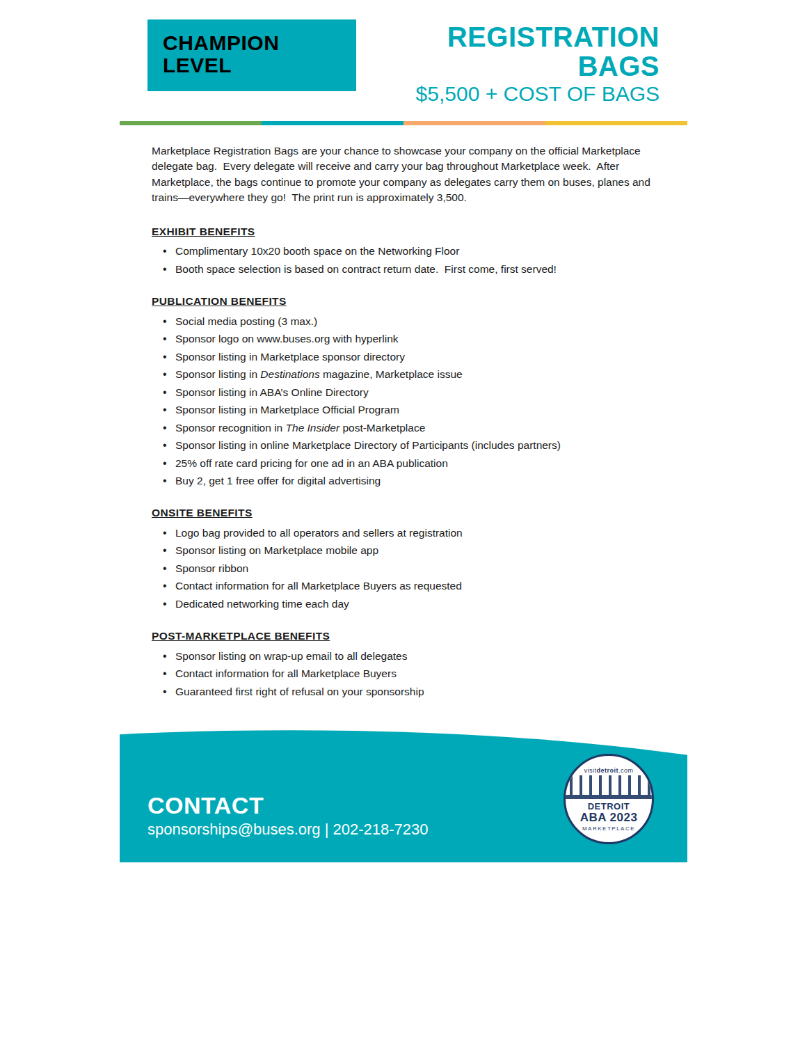CHAMPION
LEVEL
REGISTRATION BAGS
$5,500 + COST OF BAGS
Marketplace Registration Bags are your chance to showcase your company on the official Marketplace delegate bag. Every delegate will receive and carry your bag throughout Marketplace week. After Marketplace, the bags continue to promote your company as delegates carry them on buses, planes and trains—everywhere they go! The print run is approximately 3,500.
EXHIBIT BENEFITS
Complimentary 10x20 booth space on the Networking Floor
Booth space selection is based on contract return date. First come, first served!
PUBLICATION BENEFITS
Social media posting (3 max.)
Sponsor logo on www.buses.org with hyperlink
Sponsor listing in Marketplace sponsor directory
Sponsor listing in Destinations magazine, Marketplace issue
Sponsor listing in ABA’s Online Directory
Sponsor listing in Marketplace Official Program
Sponsor recognition in The Insider post-Marketplace
Sponsor listing in online Marketplace Directory of Participants (includes partners)
25% off rate card pricing for one ad in an ABA publication
Buy 2, get 1 free offer for digital advertising
ONSITE BENEFITS
Logo bag provided to all operators and sellers at registration
Sponsor listing on Marketplace mobile app
Sponsor ribbon
Contact information for all Marketplace Buyers as requested
Dedicated networking time each day
POST-MARKETPLACE BENEFITS
Sponsor listing on wrap-up email to all delegates
Contact information for all Marketplace Buyers
Guaranteed first right of refusal on your sponsorship
CONTACT
sponsorships@buses.org | 202-218-7230
visitdetroit.com
DETROIT
ABA 2023
MARKETPLACE